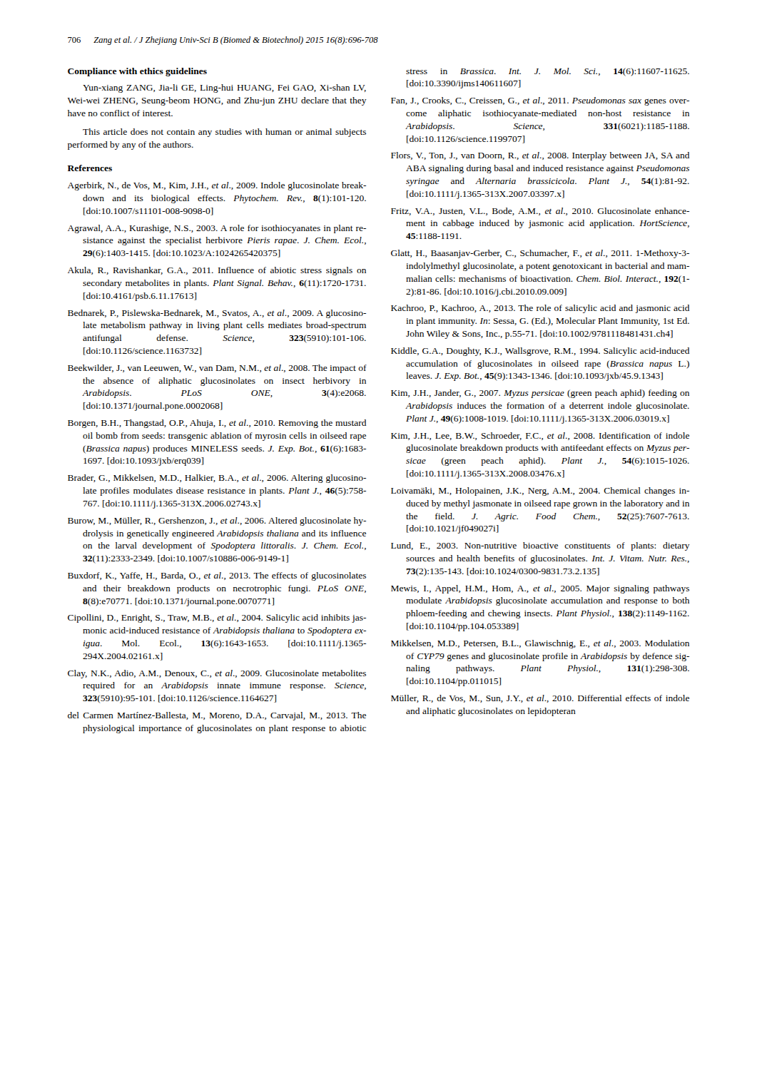706 Zang et al. / J Zhejiang Univ-Sci B (Biomed & Biotechnol) 2015 16(8):696-708
Compliance with ethics guidelines
Yun-xiang ZANG, Jia-li GE, Ling-hui HUANG, Fei GAO, Xi-shan LV, Wei-wei ZHENG, Seung-beom HONG, and Zhu-jun ZHU declare that they have no conflict of interest.
This article does not contain any studies with human or animal subjects performed by any of the authors.
References
Agerbirk, N., de Vos, M., Kim, J.H., et al., 2009. Indole glucosinolate breakdown and its biological effects. Phytochem. Rev., 8(1):101-120. [doi:10.1007/s11101-008-9098-0]
Agrawal, A.A., Kurashige, N.S., 2003. A role for isothiocyanates in plant resistance against the specialist herbivore Pieris rapae. J. Chem. Ecol., 29(6):1403-1415. [doi:10.1023/A:1024265420375]
Akula, R., Ravishankar, G.A., 2011. Influence of abiotic stress signals on secondary metabolites in plants. Plant Signal. Behav., 6(11):1720-1731. [doi:10.4161/psb.6.11.17613]
Bednarek, P., Pislewska-Bednarek, M., Svatos, A., et al., 2009. A glucosinolate metabolism pathway in living plant cells mediates broad-spectrum antifungal defense. Science, 323(5910):101-106. [doi:10.1126/science.1163732]
Beekwilder, J., van Leeuwen, W., van Dam, N.M., et al., 2008. The impact of the absence of aliphatic glucosinolates on insect herbivory in Arabidopsis. PLoS ONE, 3(4):e2068. [doi:10.1371/journal.pone.0002068]
Borgen, B.H., Thangstad, O.P., Ahuja, I., et al., 2010. Removing the mustard oil bomb from seeds: transgenic ablation of myrosin cells in oilseed rape (Brassica napus) produces MINELESS seeds. J. Exp. Bot., 61(6):1683-1697. [doi:10.1093/jxb/erq039]
Brader, G., Mikkelsen, M.D., Halkier, B.A., et al., 2006. Altering glucosinolate profiles modulates disease resistance in plants. Plant J., 46(5):758-767. [doi:10.1111/j.1365-313X.2006.02743.x]
Burow, M., Müller, R., Gershenzon, J., et al., 2006. Altered glucosinolate hydrolysis in genetically engineered Arabidopsis thaliana and its influence on the larval development of Spodoptera littoralis. J. Chem. Ecol., 32(11):2333-2349. [doi:10.1007/s10886-006-9149-1]
Buxdorf, K., Yaffe, H., Barda, O., et al., 2013. The effects of glucosinolates and their breakdown products on necrotrophic fungi. PLoS ONE, 8(8):e70771. [doi:10.1371/journal.pone.0070771]
Cipollini, D., Enright, S., Traw, M.B., et al., 2004. Salicylic acid inhibits jasmonic acid-induced resistance of Arabidopsis thaliana to Spodoptera exigua. Mol. Ecol., 13(6):1643-1653. [doi:10.1111/j.1365-294X.2004.02161.x]
Clay, N.K., Adio, A.M., Denoux, C., et al., 2009. Glucosinolate metabolites required for an Arabidopsis innate immune response. Science, 323(5910):95-101. [doi:10.1126/science.1164627]
del Carmen Martínez-Ballesta, M., Moreno, D.A., Carvajal, M., 2013. The physiological importance of glucosinolates on plant response to abiotic stress in Brassica. Int. J. Mol. Sci., 14(6):11607-11625. [doi:10.3390/ijms140611607]
Fan, J., Crooks, C., Creissen, G., et al., 2011. Pseudomonas sax genes overcome aliphatic isothiocyanate-mediated non-host resistance in Arabidopsis. Science, 331(6021):1185-1188. [doi:10.1126/science.1199707]
Flors, V., Ton, J., van Doorn, R., et al., 2008. Interplay between JA, SA and ABA signaling during basal and induced resistance against Pseudomonas syringae and Alternaria brassicicola. Plant J., 54(1):81-92. [doi:10.1111/j.1365-313X.2007.03397.x]
Fritz, V.A., Justen, V.L., Bode, A.M., et al., 2010. Glucosinolate enhancement in cabbage induced by jasmonic acid application. HortScience, 45:1188-1191.
Glatt, H., Baasanjav-Gerber, C., Schumacher, F., et al., 2011. 1-Methoxy-3-indolylmethyl glucosinolate, a potent genotoxicant in bacterial and mammalian cells: mechanisms of bioactivation. Chem. Biol. Interact., 192(1-2):81-86. [doi:10.1016/j.cbi.2010.09.009]
Kachroo, P., Kachroo, A., 2013. The role of salicylic acid and jasmonic acid in plant immunity. In: Sessa, G. (Ed.), Molecular Plant Immunity, 1st Ed. John Wiley & Sons, Inc., p.55-71. [doi:10.1002/9781118481431.ch4]
Kiddle, G.A., Doughty, K.J., Wallsgrove, R.M., 1994. Salicylic acid-induced accumulation of glucosinolates in oilseed rape (Brassica napus L.) leaves. J. Exp. Bot., 45(9):1343-1346. [doi:10.1093/jxb/45.9.1343]
Kim, J.H., Jander, G., 2007. Myzus persicae (green peach aphid) feeding on Arabidopsis induces the formation of a deterrent indole glucosinolate. Plant J., 49(6):1008-1019. [doi:10.1111/j.1365-313X.2006.03019.x]
Kim, J.H., Lee, B.W., Schroeder, F.C., et al., 2008. Identification of indole glucosinolate breakdown products with antifeedant effects on Myzus persicae (green peach aphid). Plant J., 54(6):1015-1026. [doi:10.1111/j.1365-313X.2008.03476.x]
Loivamäki, M., Holopainen, J.K., Nerg, A.M., 2004. Chemical changes induced by methyl jasmonate in oilseed rape grown in the laboratory and in the field. J. Agric. Food Chem., 52(25):7607-7613. [doi:10.1021/jf049027i]
Lund, E., 2003. Non-nutritive bioactive constituents of plants: dietary sources and health benefits of glucosinolates. Int. J. Vitam. Nutr. Res., 73(2):135-143. [doi:10.1024/0300-9831.73.2.135]
Mewis, I., Appel, H.M., Hom, A., et al., 2005. Major signaling pathways modulate Arabidopsis glucosinolate accumulation and response to both phloem-feeding and chewing insects. Plant Physiol., 138(2):1149-1162. [doi:10.1104/pp.104.053389]
Mikkelsen, M.D., Petersen, B.L., Glawischnig, E., et al., 2003. Modulation of CYP79 genes and glucosinolate profile in Arabidopsis by defence signaling pathways. Plant Physiol., 131(1):298-308. [doi:10.1104/pp.011015]
Müller, R., de Vos, M., Sun, J.Y., et al., 2010. Differential effects of indole and aliphatic glucosinolates on lepidopteran